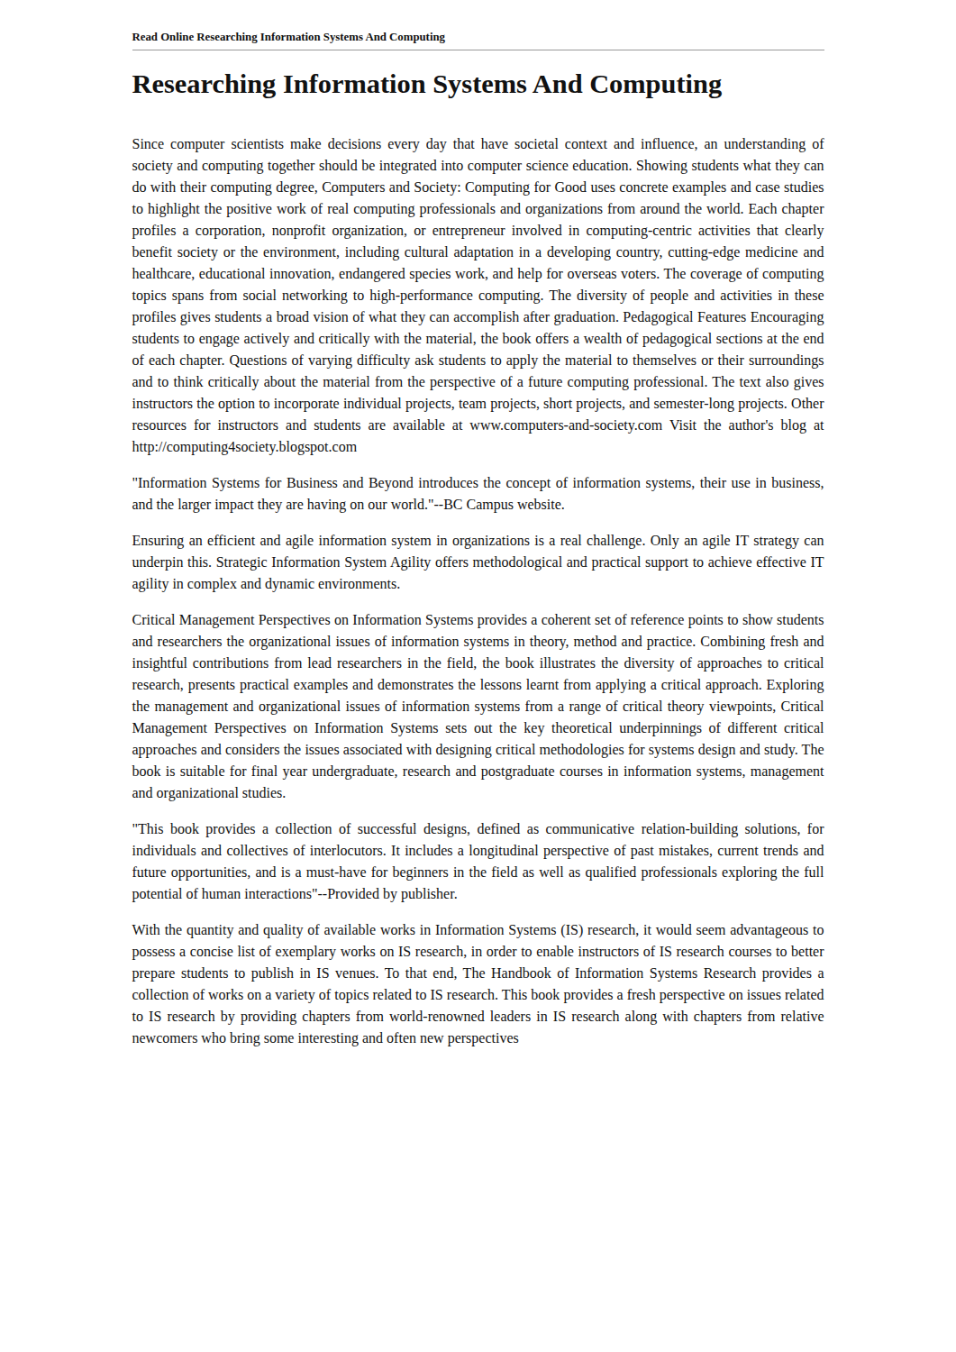Read Online Researching Information Systems And Computing
Researching Information Systems And Computing
Since computer scientists make decisions every day that have societal context and influence, an understanding of society and computing together should be integrated into computer science education. Showing students what they can do with their computing degree, Computers and Society: Computing for Good uses concrete examples and case studies to highlight the positive work of real computing professionals and organizations from around the world. Each chapter profiles a corporation, nonprofit organization, or entrepreneur involved in computing-centric activities that clearly benefit society or the environment, including cultural adaptation in a developing country, cutting-edge medicine and healthcare, educational innovation, endangered species work, and help for overseas voters. The coverage of computing topics spans from social networking to high-performance computing. The diversity of people and activities in these profiles gives students a broad vision of what they can accomplish after graduation. Pedagogical Features Encouraging students to engage actively and critically with the material, the book offers a wealth of pedagogical sections at the end of each chapter. Questions of varying difficulty ask students to apply the material to themselves or their surroundings and to think critically about the material from the perspective of a future computing professional. The text also gives instructors the option to incorporate individual projects, team projects, short projects, and semester-long projects. Other resources for instructors and students are available at www.computers-and-society.com Visit the author's blog at http://computing4society.blogspot.com
"Information Systems for Business and Beyond introduces the concept of information systems, their use in business, and the larger impact they are having on our world."--BC Campus website.
Ensuring an efficient and agile information system in organizations is a real challenge. Only an agile IT strategy can underpin this. Strategic Information System Agility offers methodological and practical support to achieve effective IT agility in complex and dynamic environments.
Critical Management Perspectives on Information Systems provides a coherent set of reference points to show students and researchers the organizational issues of information systems in theory, method and practice. Combining fresh and insightful contributions from lead researchers in the field, the book illustrates the diversity of approaches to critical research, presents practical examples and demonstrates the lessons learnt from applying a critical approach. Exploring the management and organizational issues of information systems from a range of critical theory viewpoints, Critical Management Perspectives on Information Systems sets out the key theoretical underpinnings of different critical approaches and considers the issues associated with designing critical methodologies for systems design and study. The book is suitable for final year undergraduate, research and postgraduate courses in information systems, management and organizational studies.
"This book provides a collection of successful designs, defined as communicative relation-building solutions, for individuals and collectives of interlocutors. It includes a longitudinal perspective of past mistakes, current trends and future opportunities, and is a must-have for beginners in the field as well as qualified professionals exploring the full potential of human interactions"--Provided by publisher.
With the quantity and quality of available works in Information Systems (IS) research, it would seem advantageous to possess a concise list of exemplary works on IS research, in order to enable instructors of IS research courses to better prepare students to publish in IS venues. To that end, The Handbook of Information Systems Research provides a collection of works on a variety of topics related to IS research. This book provides a fresh perspective on issues related to IS research by providing chapters from world-renowned leaders in IS research along with chapters from relative newcomers who bring some interesting and often new perspectives